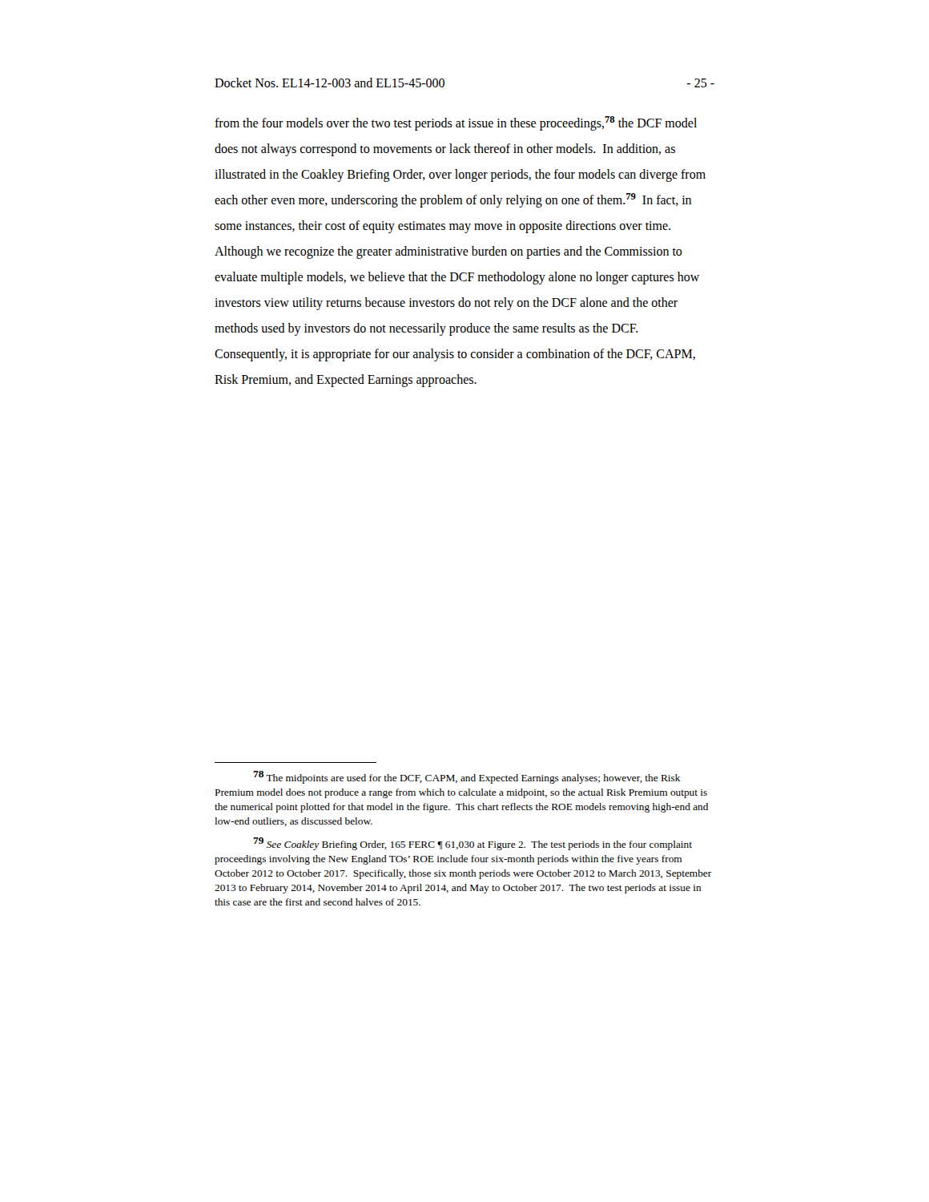Docket Nos. EL14-12-003 and EL15-45-000
- 25 -
from the four models over the two test periods at issue in these proceedings,78 the DCF model does not always correspond to movements or lack thereof in other models. In addition, as illustrated in the Coakley Briefing Order, over longer periods, the four models can diverge from each other even more, underscoring the problem of only relying on one of them.79 In fact, in some instances, their cost of equity estimates may move in opposite directions over time. Although we recognize the greater administrative burden on parties and the Commission to evaluate multiple models, we believe that the DCF methodology alone no longer captures how investors view utility returns because investors do not rely on the DCF alone and the other methods used by investors do not necessarily produce the same results as the DCF. Consequently, it is appropriate for our analysis to consider a combination of the DCF, CAPM, Risk Premium, and Expected Earnings approaches.
78 The midpoints are used for the DCF, CAPM, and Expected Earnings analyses; however, the Risk Premium model does not produce a range from which to calculate a midpoint, so the actual Risk Premium output is the numerical point plotted for that model in the figure. This chart reflects the ROE models removing high-end and low-end outliers, as discussed below.
79 See Coakley Briefing Order, 165 FERC ¶ 61,030 at Figure 2. The test periods in the four complaint proceedings involving the New England TOs’ ROE include four six-month periods within the five years from October 2012 to October 2017. Specifically, those six month periods were October 2012 to March 2013, September 2013 to February 2014, November 2014 to April 2014, and May to October 2017. The two test periods at issue in this case are the first and second halves of 2015.